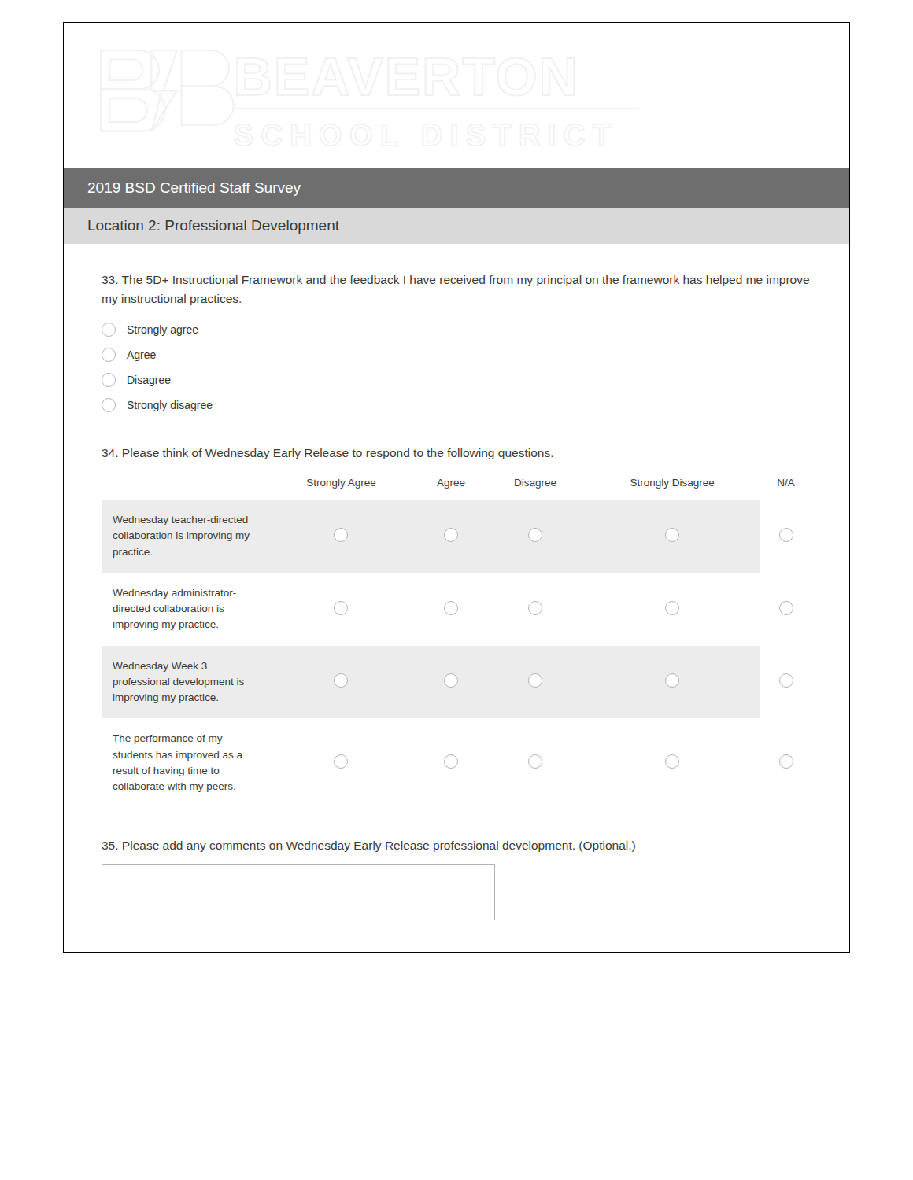BEAVERTON SCHOOL DISTRICT
2019 BSD Certified Staff Survey
Location 2: Professional Development
33. The 5D+ Instructional Framework and the feedback I have received from my principal on the framework has helped me improve my instructional practices.
Strongly agree
Agree
Disagree
Strongly disagree
34. Please think of Wednesday Early Release to respond to the following questions.
| | Strongly Agree | Agree | Disagree | Strongly Disagree | N/A |
| --- | --- | --- | --- | --- | --- |
| Wednesday teacher-directed collaboration is improving my practice. | | | | | |
| Wednesday administrator-directed collaboration is improving my practice. | | | | | |
| Wednesday Week 3 professional development is improving my practice. | | | | | |
| The performance of my students has improved as a result of having time to collaborate with my peers. | | | | | |
35. Please add any comments on Wednesday Early Release professional development. (Optional.)